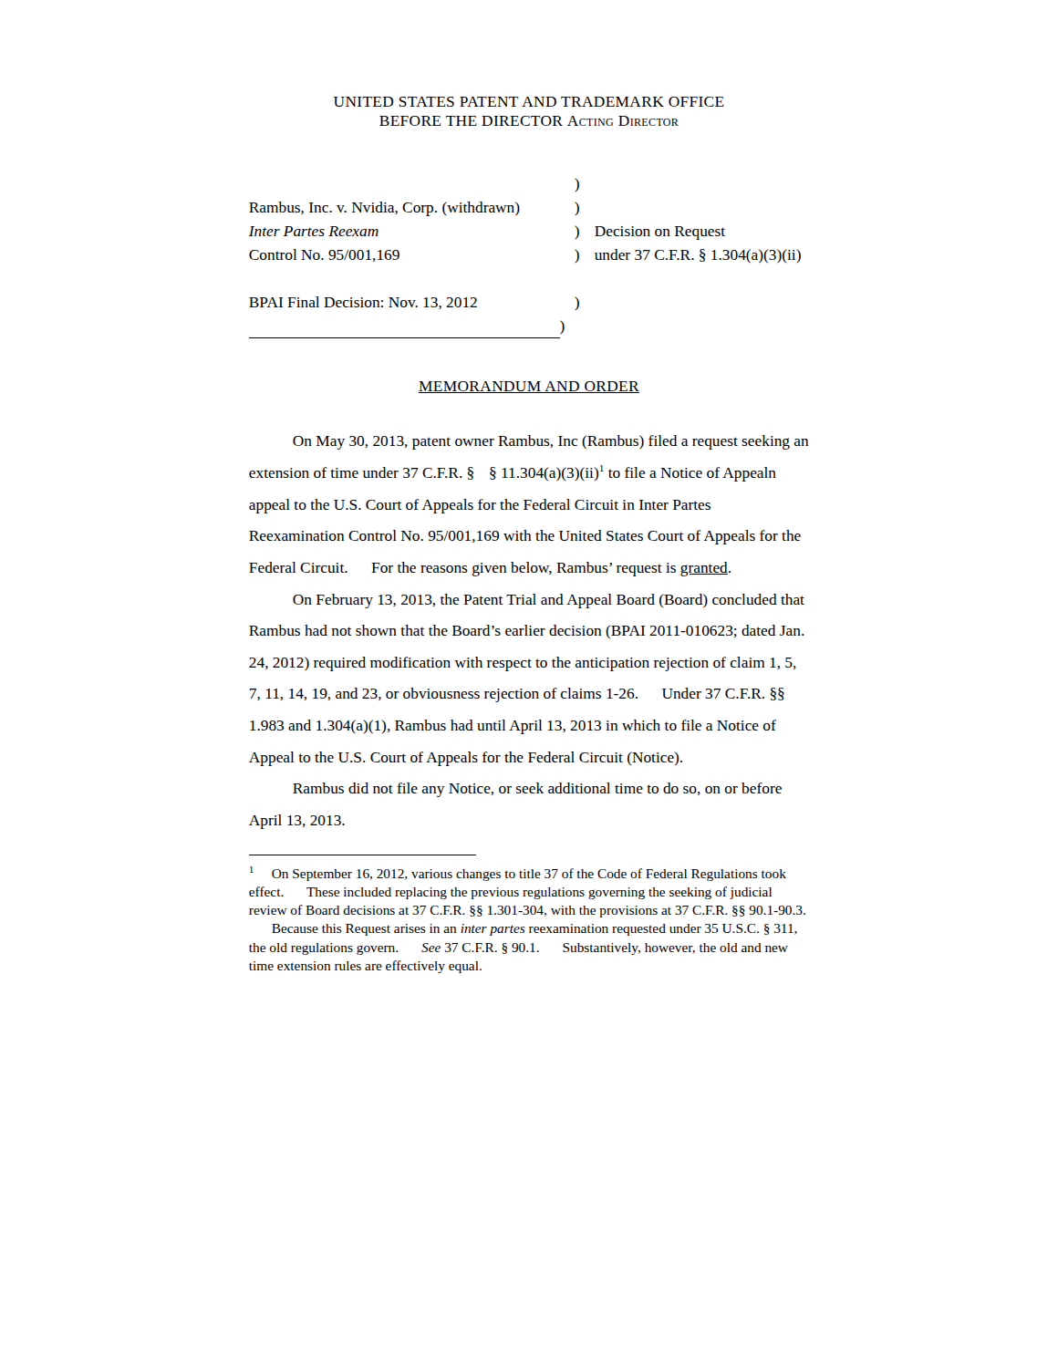UNITED STATES PATENT AND TRADEMARK OFFICE BEFORE THE DIRECTOR Acting Director
| | ) | |
| Rambus, Inc. v. Nvidia, Corp. (withdrawn) | ) | |
| Inter Partes Reexam | ) | Decision on Request |
| Control No. 95/001,169 | ) | under 37 C.F.R. § 1.304(a)(3)(ii) |
| BPAI Final Decision: Nov. 13, 2012 | ) | |
| | ) | |
MEMORANDUM AND ORDER
On May 30, 2013, patent owner Rambus, Inc (Rambus) filed a request seeking an extension of time under 37 C.F.R. § § 11.304(a)(3)(ii)1 to file a Notice of Appealn appeal to the U.S. Court of Appeals for the Federal Circuit in Inter Partes Reexamination Control No. 95/001,169 with the United States Court of Appeals for the Federal Circuit. For the reasons given below, Rambus’ request is granted.
On February 13, 2013, the Patent Trial and Appeal Board (Board) concluded that Rambus had not shown that the Board’s earlier decision (BPAI 2011-010623; dated Jan. 24, 2012) required modification with respect to the anticipation rejection of claim 1, 5, 7, 11, 14, 19, and 23, or obviousness rejection of claims 1-26. Under 37 C.F.R. §§ 1.983 and 1.304(a)(1), Rambus had until April 13, 2013 in which to file a Notice of Appeal to the U.S. Court of Appeals for the Federal Circuit (Notice).
Rambus did not file any Notice, or seek additional time to do so, on or before April 13, 2013.
1 On September 16, 2012, various changes to title 37 of the Code of Federal Regulations took effect. These included replacing the previous regulations governing the seeking of judicial review of Board decisions at 37 C.F.R. §§ 1.301-304, with the provisions at 37 C.F.R. §§ 90.1-90.3. Because this Request arises in an inter partes reexamination requested under 35 U.S.C. § 311, the old regulations govern. See 37 C.F.R. § 90.1. Substantively, however, the old and new time extension rules are effectively equal.